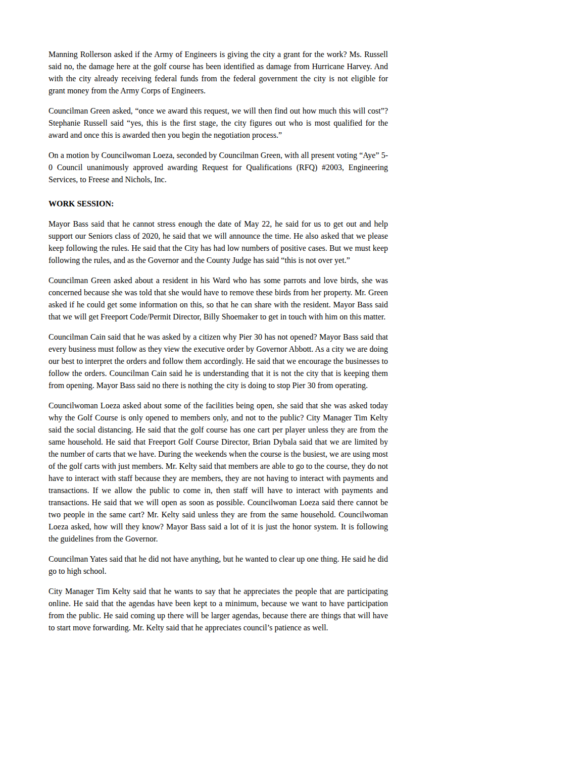Manning Rollerson asked if the Army of Engineers is giving the city a grant for the work? Ms. Russell said no, the damage here at the golf course has been identified as damage from Hurricane Harvey. And with the city already receiving federal funds from the federal government the city is not eligible for grant money from the Army Corps of Engineers.
Councilman Green asked, “once we award this request, we will then find out how much this will cost”? Stephanie Russell said “yes, this is the first stage, the city figures out who is most qualified for the award and once this is awarded then you begin the negotiation process.”
On a motion by Councilwoman Loeza, seconded by Councilman Green, with all present voting “Aye” 5-0 Council unanimously approved awarding Request for Qualifications (RFQ) #2003, Engineering Services, to Freese and Nichols, Inc.
WORK SESSION:
Mayor Bass said that he cannot stress enough the date of May 22, he said for us to get out and help support our Seniors class of 2020, he said that we will announce the time. He also asked that we please keep following the rules. He said that the City has had low numbers of positive cases. But we must keep following the rules, and as the Governor and the County Judge has said “this is not over yet.”
Councilman Green asked about a resident in his Ward who has some parrots and love birds, she was concerned because she was told that she would have to remove these birds from her property. Mr. Green asked if he could get some information on this, so that he can share with the resident. Mayor Bass said that we will get Freeport Code/Permit Director, Billy Shoemaker to get in touch with him on this matter.
Councilman Cain said that he was asked by a citizen why Pier 30 has not opened? Mayor Bass said that every business must follow as they view the executive order by Governor Abbott. As a city we are doing our best to interpret the orders and follow them accordingly. He said that we encourage the businesses to follow the orders. Councilman Cain said he is understanding that it is not the city that is keeping them from opening. Mayor Bass said no there is nothing the city is doing to stop Pier 30 from operating.
Councilwoman Loeza asked about some of the facilities being open, she said that she was asked today why the Golf Course is only opened to members only, and not to the public? City Manager Tim Kelty said the social distancing. He said that the golf course has one cart per player unless they are from the same household. He said that Freeport Golf Course Director, Brian Dybala said that we are limited by the number of carts that we have. During the weekends when the course is the busiest, we are using most of the golf carts with just members. Mr. Kelty said that members are able to go to the course, they do not have to interact with staff because they are members, they are not having to interact with payments and transactions. If we allow the public to come in, then staff will have to interact with payments and transactions. He said that we will open as soon as possible. Councilwoman Loeza said there cannot be two people in the same cart? Mr. Kelty said unless they are from the same household. Councilwoman Loeza asked, how will they know? Mayor Bass said a lot of it is just the honor system. It is following the guidelines from the Governor.
Councilman Yates said that he did not have anything, but he wanted to clear up one thing. He said he did go to high school.
City Manager Tim Kelty said that he wants to say that he appreciates the people that are participating online. He said that the agendas have been kept to a minimum, because we want to have participation from the public. He said coming up there will be larger agendas, because there are things that will have to start move forwarding. Mr. Kelty said that he appreciates council’s patience as well.